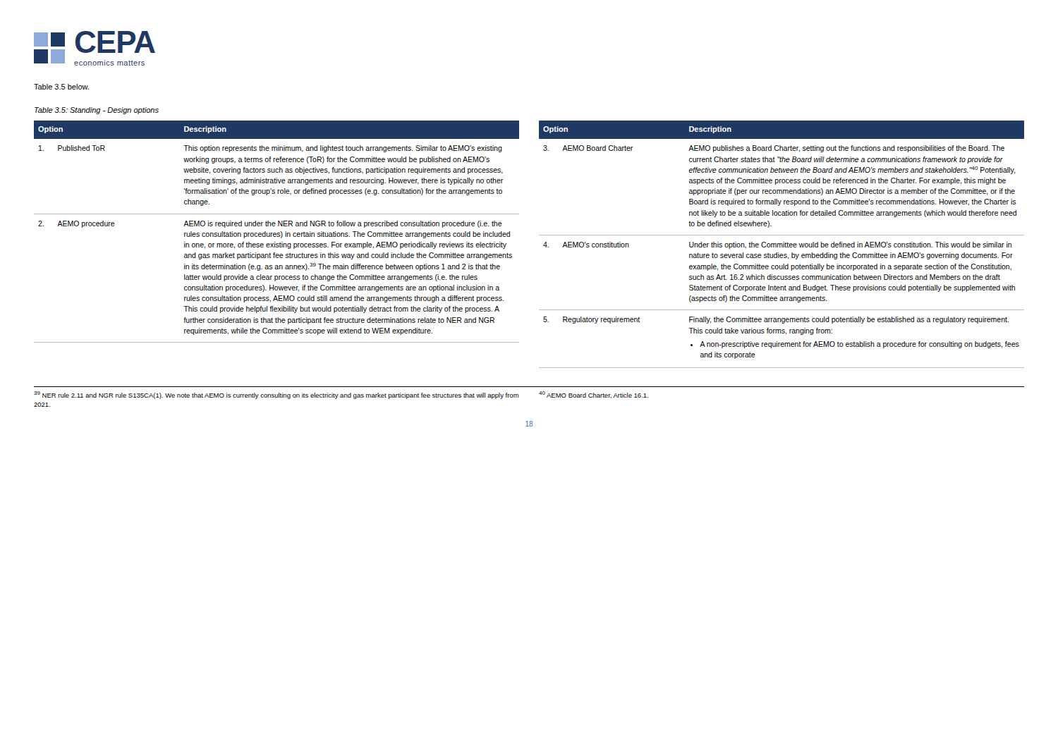CEPA
economics matters
Table 3.5 below.
Table 3. 5: Standing - Design options
| Option | Description |
| --- | --- |
| 1. | Published ToR | This option represents the minimum, and lightest touch arrangements. Similar to AEMO's existing working groups, a terms of reference (ToR) for the Committee would be published on AEMO's website, covering factors such as objectives, functions, participation requirements and processes, meeting timings, administrative arrangements and resourcing. However, there is typically no other 'formalisation' of the group's role, or defined processes (e.g. consultation) for the arrangements to change. |
| 2. | AEMO procedure | AEMO is required under the NER and NGR to follow a prescribed consultation procedure (i.e. the rules consultation procedures) in certain situations. The Committee arrangements could be included in one, or more, of these existing processes. For example, AEMO periodically reviews its electricity and gas market participant fee structures in this way and could include the Committee arrangements in its determination (e.g. as an annex). 39 The main difference between options 1 and 2 is that the latter would provide a clear process to change the Committee arrangements (i.e. the rules consultation procedures). However, if the Committee arrangements are an optional inclusion in a rules consultation process, AEMO could still amend the arrangements through a different process. This could provide helpful flexibility but would potentially detract from the clarity of the process. A further consideration is that the participant fee structure determinations relate to NER and NGR requirements, while the Committee's scope will extend to WEM expenditure. |
| Option | Description |
| --- | --- |
| 3. | AEMO Board Charter | AEMO publishes a Board Charter, setting out the functions and responsibilities of the Board. The current Charter states that "the Board will determine a communications framework to provide for effective communication between the Board and AEMO's members and stakeholders." 40 Potentially, aspects of the Committee process could be referenced in the Charter. For example, this might be appropriate if (per our recommendations) an AEMO Director is a member of the Committee, or if the Board is required to formally respond to the Committee's recommendations. However, the Charter is not likely to be a suitable location for detailed Committee arrangements (which would therefore need to be defined elsewhere). |
| 4. | AEMO's constitution | Under this option, the Committee would be defined in AEMO's constitution. This would be similar in nature to several case studies, by embedding the Committee in AEMO's governing documents. For example, the Committee could potentially be incorporated in a separate section of the Constitution, such as Art. 16.2 which discusses communication between Directors and Members on the draft Statement of Corporate Intent and Budget. These provisions could potentially be supplemented with (aspects of) the Committee arrangements. |
| 5. | Regulatory requirement | Finally, the Committee arrangements could potentially be established as a regulatory requirement. This could take various forms, ranging from: A non-prescriptive requirement for AEMO to establish a procedure for consulting on budgets, fees and its corporate |
39 NER rule 2.11 and NGR rule S135CA(1). We note that AEMO is currently consulting on its electricity and gas market participant fee structures that will apply from 2021.
40 AEMO Board Charter, Article 16.1.
18